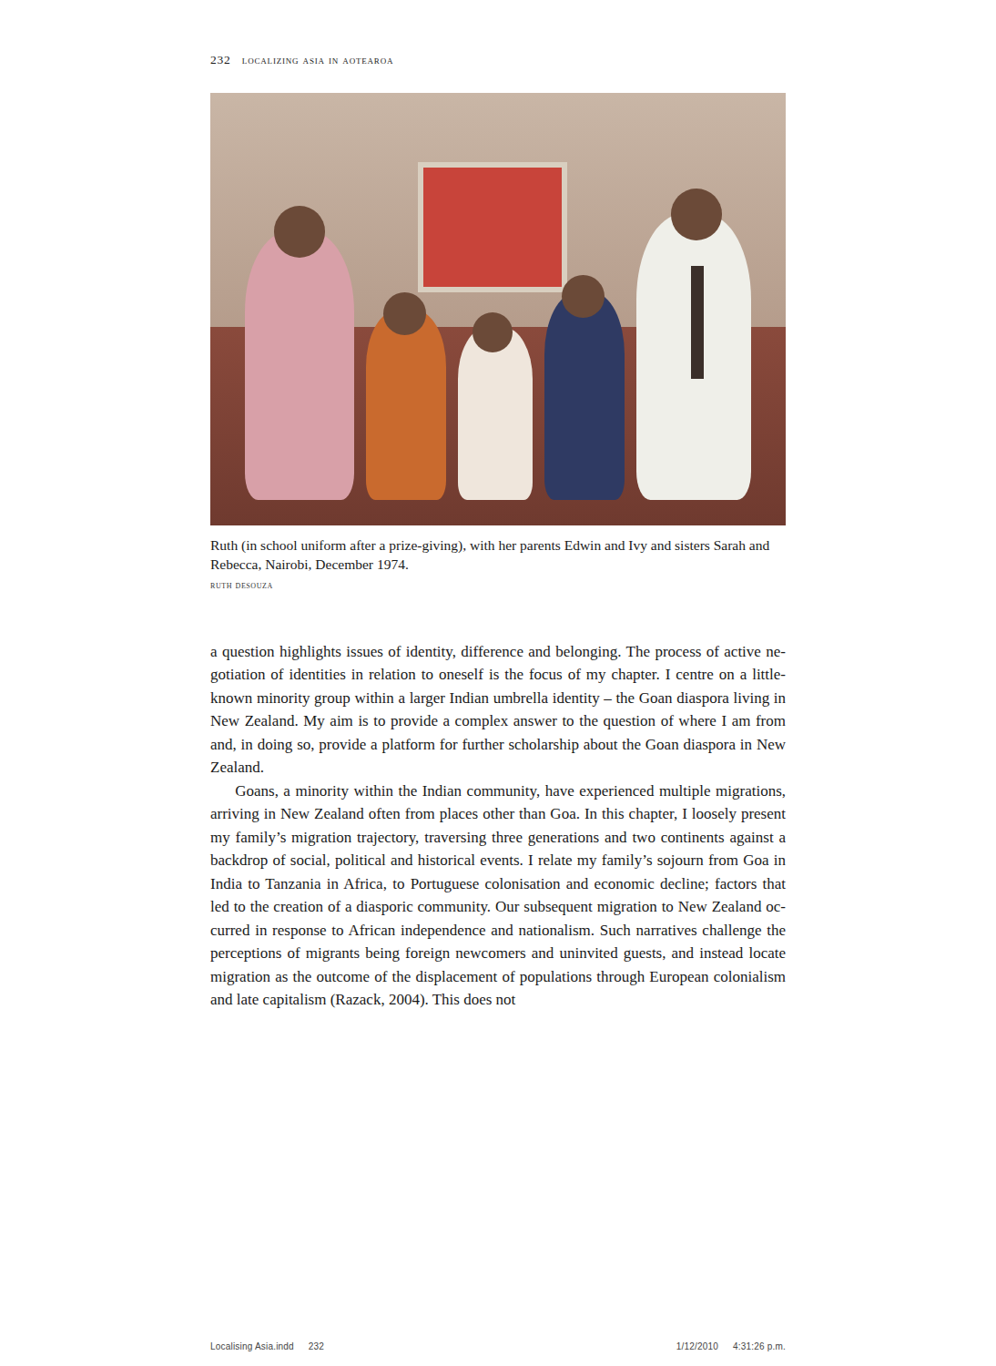232 Localizing Asia in Aotearoa
Ruth (in school uniform after a prize-giving), with her parents Edwin and Ivy and sisters Sarah and Rebecca, Nairobi, December 1974. Ruth DeSouza
a question highlights issues of identity, difference and belonging. The process of active negotiation of identities in relation to oneself is the focus of my chapter. I centre on a little-known minority group within a larger Indian umbrella identity – the Goan diaspora living in New Zealand. My aim is to provide a complex answer to the question of where I am from and, in doing so, provide a platform for further scholarship about the Goan diaspora in New Zealand.
Goans, a minority within the Indian community, have experienced multiple migrations, arriving in New Zealand often from places other than Goa. In this chapter, I loosely present my family’s migration trajectory, traversing three generations and two continents against a backdrop of social, political and historical events. I relate my family’s sojourn from Goa in India to Tanzania in Africa, to Portuguese colonisation and economic decline; factors that led to the creation of a diasporic community. Our subsequent migration to New Zealand occurred in response to African independence and nationalism. Such narratives challenge the perceptions of migrants being foreign newcomers and uninvited guests, and instead locate migration as the outcome of the displacement of populations through European colonialism and late capitalism (Razack, 2004). This does not
Localising Asia.indd232
1/12/20104:31:26 p.m.